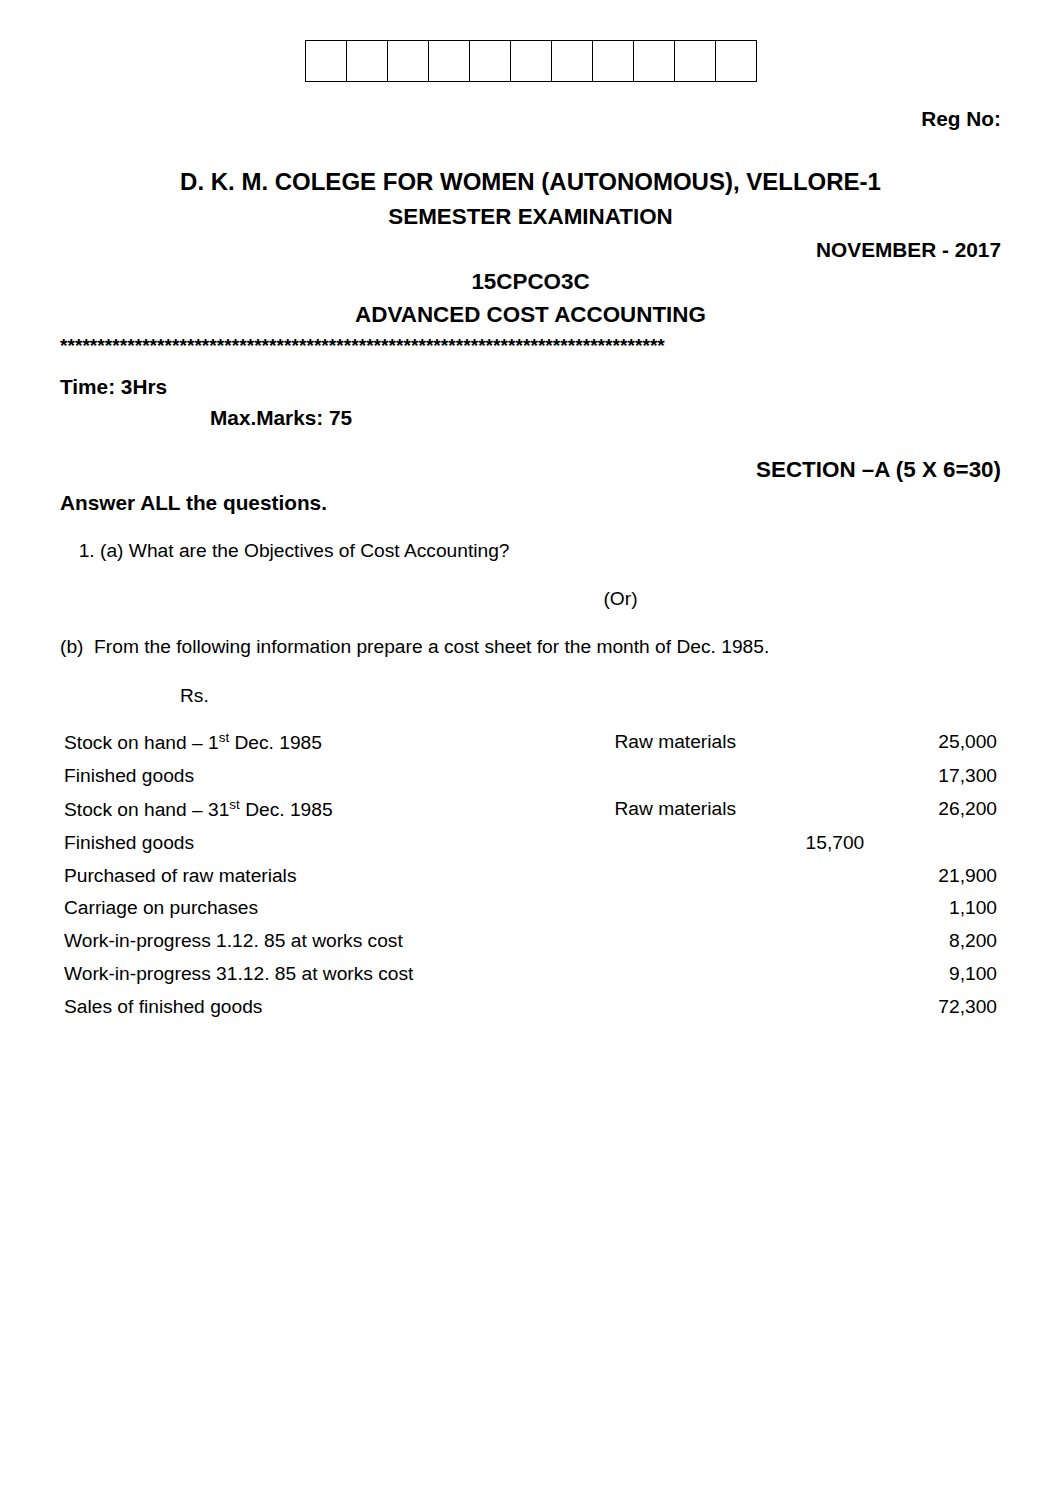Reg No:
D. K. M. COLEGE FOR WOMEN (AUTONOMOUS), VELLORE-1
SEMESTER EXAMINATION
NOVEMBER - 2017
15CPCO3C
ADVANCED COST ACCOUNTING
*********************************************************************************
Time: 3Hrs
Max.Marks: 75
SECTION –A (5 X 6=30)
Answer ALL the questions.
(a) What are the Objectives of Cost Accounting?
(Or)
(b) From the following information prepare a cost sheet for the month of Dec. 1985.
Rs.
| Stock on hand – 1 st Dec. 1985 | Raw materials | 25,000 |
| Finished goods | 17,300 |
| Stock on hand – 31 st Dec. 1985 | Raw materials | 26,200 |
| Finished goods | 15,700 | |
| Purchased of raw materials | 21,900 |
| Carriage on purchases | 1,100 |
| Work-in-progress 1.12. 85 at works cost | 8,200 |
| Work-in-progress 31.12. 85 at works cost | 9,100 |
| Sales of finished goods | 72,300 |